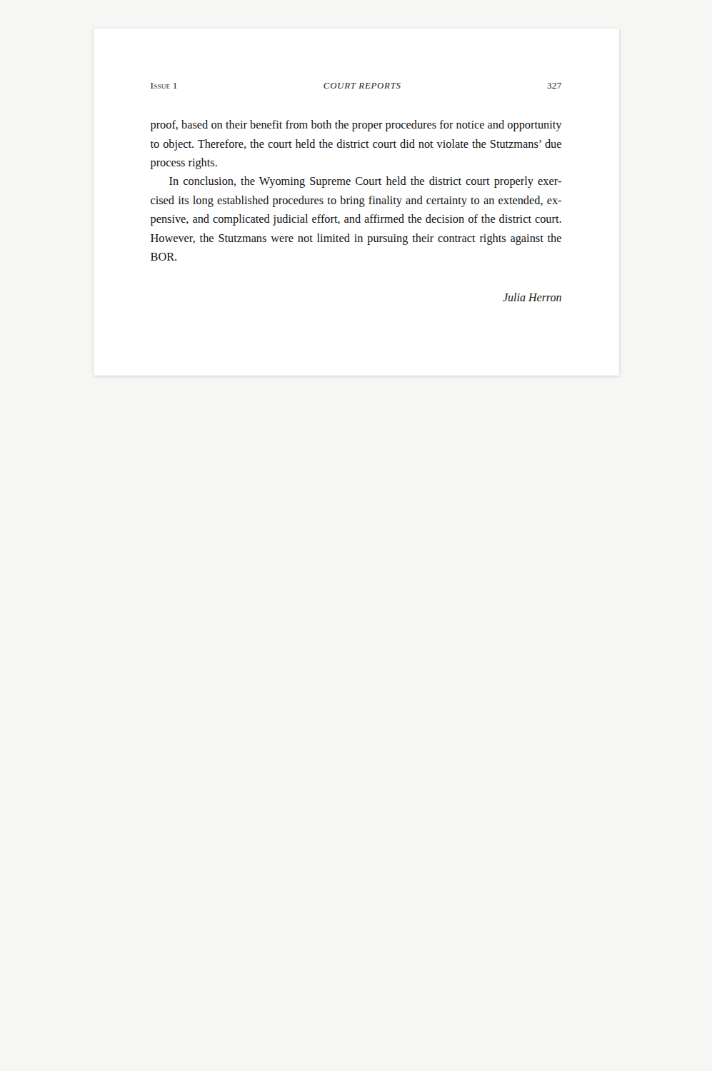Issue 1 Court Reports 327
proof, based on their benefit from both the proper procedures for notice and opportunity to object. Therefore, the court held the district court did not violate the Stutzmans’ due process rights.
In conclusion, the Wyoming Supreme Court held the district court properly exercised its long established procedures to bring finality and certainty to an extended, expensive, and complicated judicial effort, and affirmed the decision of the district court. However, the Stutzmans were not limited in pursuing their contract rights against the BOR.
Julia Herron